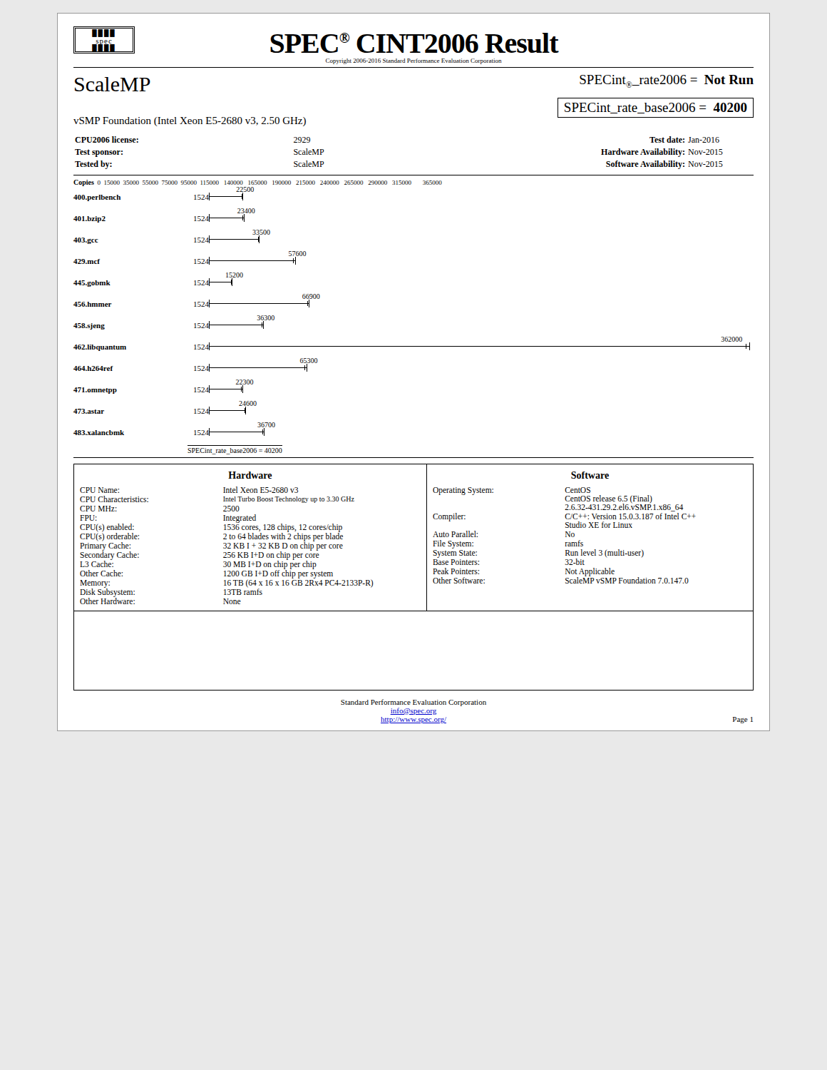████
spec
████
SPEC® CINT2006 Result
Copyright 2006-2016 Standard Performance Evaluation Corporation
ScaleMP
vSMP Foundation (Intel Xeon E5-2680 v3, 2.50 GHz)
SPECint®_rate2006 = Not Run
SPECint_rate_base2006 = 40200
| CPU2006 license: | 2929 | Test date: | Jan-2016 |
| Test sponsor: | ScaleMP | Hardware Availability: | Nov-2015 |
| Tested by: | ScaleMP | Software Availability: | Nov-2015 |
Copies 0 15000 35000 55000 75000 95000 115000 140000 165000 190000 215000 240000 265000 290000 315000 365000
| 400.perlbench | 1524 | 22500 |
| 401.bzip2 | 1524 | 23400 |
| 403.gcc | 1524 | 33500 |
| 429.mcf | 1524 | 57600 |
| 445.gobmk | 1524 | 15200 |
| 456.hmmer | 1524 | 66900 |
| 458.sjeng | 1524 | 36300 |
| 462.libquantum | 1524 | 362000 |
| 464.h264ref | 1524 | 65300 |
| 471.omnetpp | 1524 | 22300 |
| 473.astar | 1524 | 24600 |
| 483.xalancbmk | 1524 | 36700 |
SPECint_rate_base2006 = 40200
Hardware
| CPU Name: | Intel Xeon E5-2680 v3 |
| CPU Characteristics: | Intel Turbo Boost Technology up to 3.30 GHz |
| CPU MHz: | 2500 |
| FPU: | Integrated |
| CPU(s) enabled: | 1536 cores, 128 chips, 12 cores/chip |
| CPU(s) orderable: | 2 to 64 blades with 2 chips per blade |
| Primary Cache: | 32 KB I + 32 KB D on chip per core |
| Secondary Cache: | 256 KB I+D on chip per core |
| L3 Cache: | 30 MB I+D on chip per chip |
| Other Cache: | 1200 GB I+D off chip per system |
| Memory: | 16 TB (64 x 16 x 16 GB 2Rx4 PC4-2133P-R) |
| Disk Subsystem: | 13TB ramfs |
| Other Hardware: | None |
Software
| Operating System: | CentOS CentOS release 6.5 (Final) 2.6.32-431.29.2.el6.vSMP.1.x86_64 |
| Compiler: | C/C++: Version 15.0.3.187 of Intel C++ Studio XE for Linux |
| Auto Parallel: | No |
| File System: | ramfs |
| System State: | Run level 3 (multi-user) |
| Base Pointers: | 32-bit |
| Peak Pointers: | Not Applicable |
| Other Software: | ScaleMP vSMP Foundation 7.0.147.0 |
Standard Performance Evaluation Corporation
info@spec.org
http://www.spec.org/
Page 1